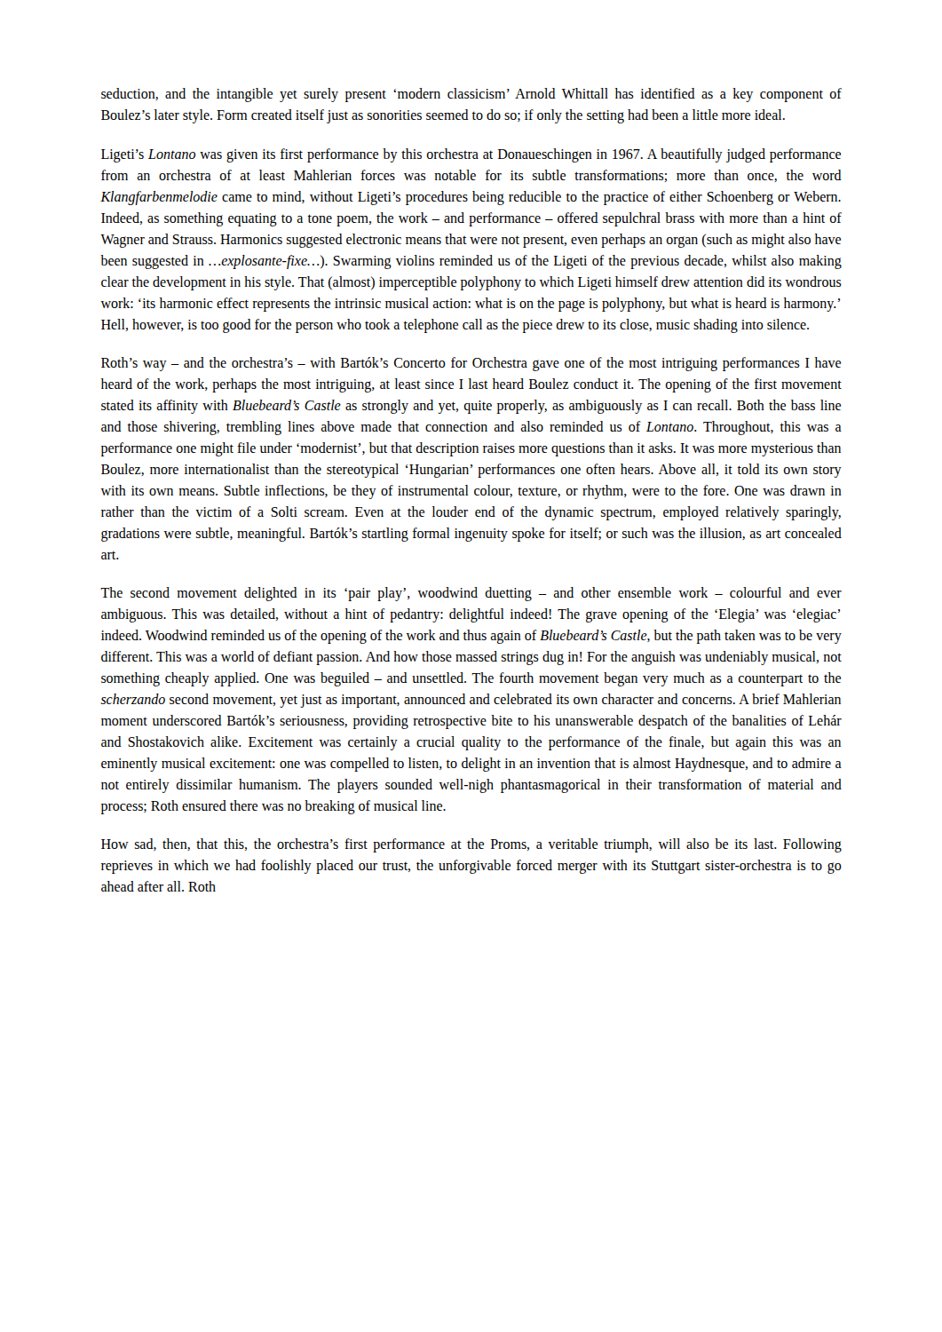seduction, and the intangible yet surely present ‘modern classicism’ Arnold Whittall has identified as a key component of Boulez’s later style. Form created itself just as sonorities seemed to do so; if only the setting had been a little more ideal.
Ligeti’s Lontano was given its first performance by this orchestra at Donaueschingen in 1967. A beautifully judged performance from an orchestra of at least Mahlerian forces was notable for its subtle transformations; more than once, the word Klangfarbenmelodie came to mind, without Ligeti’s procedures being reducible to the practice of either Schoenberg or Webern. Indeed, as something equating to a tone poem, the work – and performance – offered sepulchral brass with more than a hint of Wagner and Strauss. Harmonics suggested electronic means that were not present, even perhaps an organ (such as might also have been suggested in …explosante-fixe…). Swarming violins reminded us of the Ligeti of the previous decade, whilst also making clear the development in his style. That (almost) imperceptible polyphony to which Ligeti himself drew attention did its wondrous work: ‘its harmonic effect represents the intrinsic musical action: what is on the page is polyphony, but what is heard is harmony.’ Hell, however, is too good for the person who took a telephone call as the piece drew to its close, music shading into silence.
Roth’s way – and the orchestra’s – with Bartók’s Concerto for Orchestra gave one of the most intriguing performances I have heard of the work, perhaps the most intriguing, at least since I last heard Boulez conduct it. The opening of the first movement stated its affinity with Bluebeard’s Castle as strongly and yet, quite properly, as ambiguously as I can recall. Both the bass line and those shivering, trembling lines above made that connection and also reminded us of Lontano. Throughout, this was a performance one might file under ‘modernist’, but that description raises more questions than it asks. It was more mysterious than Boulez, more internationalist than the stereotypical ‘Hungarian’ performances one often hears. Above all, it told its own story with its own means. Subtle inflections, be they of instrumental colour, texture, or rhythm, were to the fore. One was drawn in rather than the victim of a Solti scream. Even at the louder end of the dynamic spectrum, employed relatively sparingly, gradations were subtle, meaningful. Bartók’s startling formal ingenuity spoke for itself; or such was the illusion, as art concealed art.
The second movement delighted in its ‘pair play’, woodwind duetting – and other ensemble work – colourful and ever ambiguous. This was detailed, without a hint of pedantry: delightful indeed! The grave opening of the ‘Elegia’ was ‘elegiac’ indeed. Woodwind reminded us of the opening of the work and thus again of Bluebeard’s Castle, but the path taken was to be very different. This was a world of defiant passion. And how those massed strings dug in! For the anguish was undeniably musical, not something cheaply applied. One was beguiled – and unsettled. The fourth movement began very much as a counterpart to the scherzando second movement, yet just as important, announced and celebrated its own character and concerns. A brief Mahlerian moment underscored Bartók’s seriousness, providing retrospective bite to his unanswerable despatch of the banalities of Lehár and Shostakovich alike. Excitement was certainly a crucial quality to the performance of the finale, but again this was an eminently musical excitement: one was compelled to listen, to delight in an invention that is almost Haydnesque, and to admire a not entirely dissimilar humanism. The players sounded well-nigh phantasmagorical in their transformation of material and process; Roth ensured there was no breaking of musical line.
How sad, then, that this, the orchestra’s first performance at the Proms, a veritable triumph, will also be its last. Following reprieves in which we had foolishly placed our trust, the unforgivable forced merger with its Stuttgart sister-orchestra is to go ahead after all. Roth